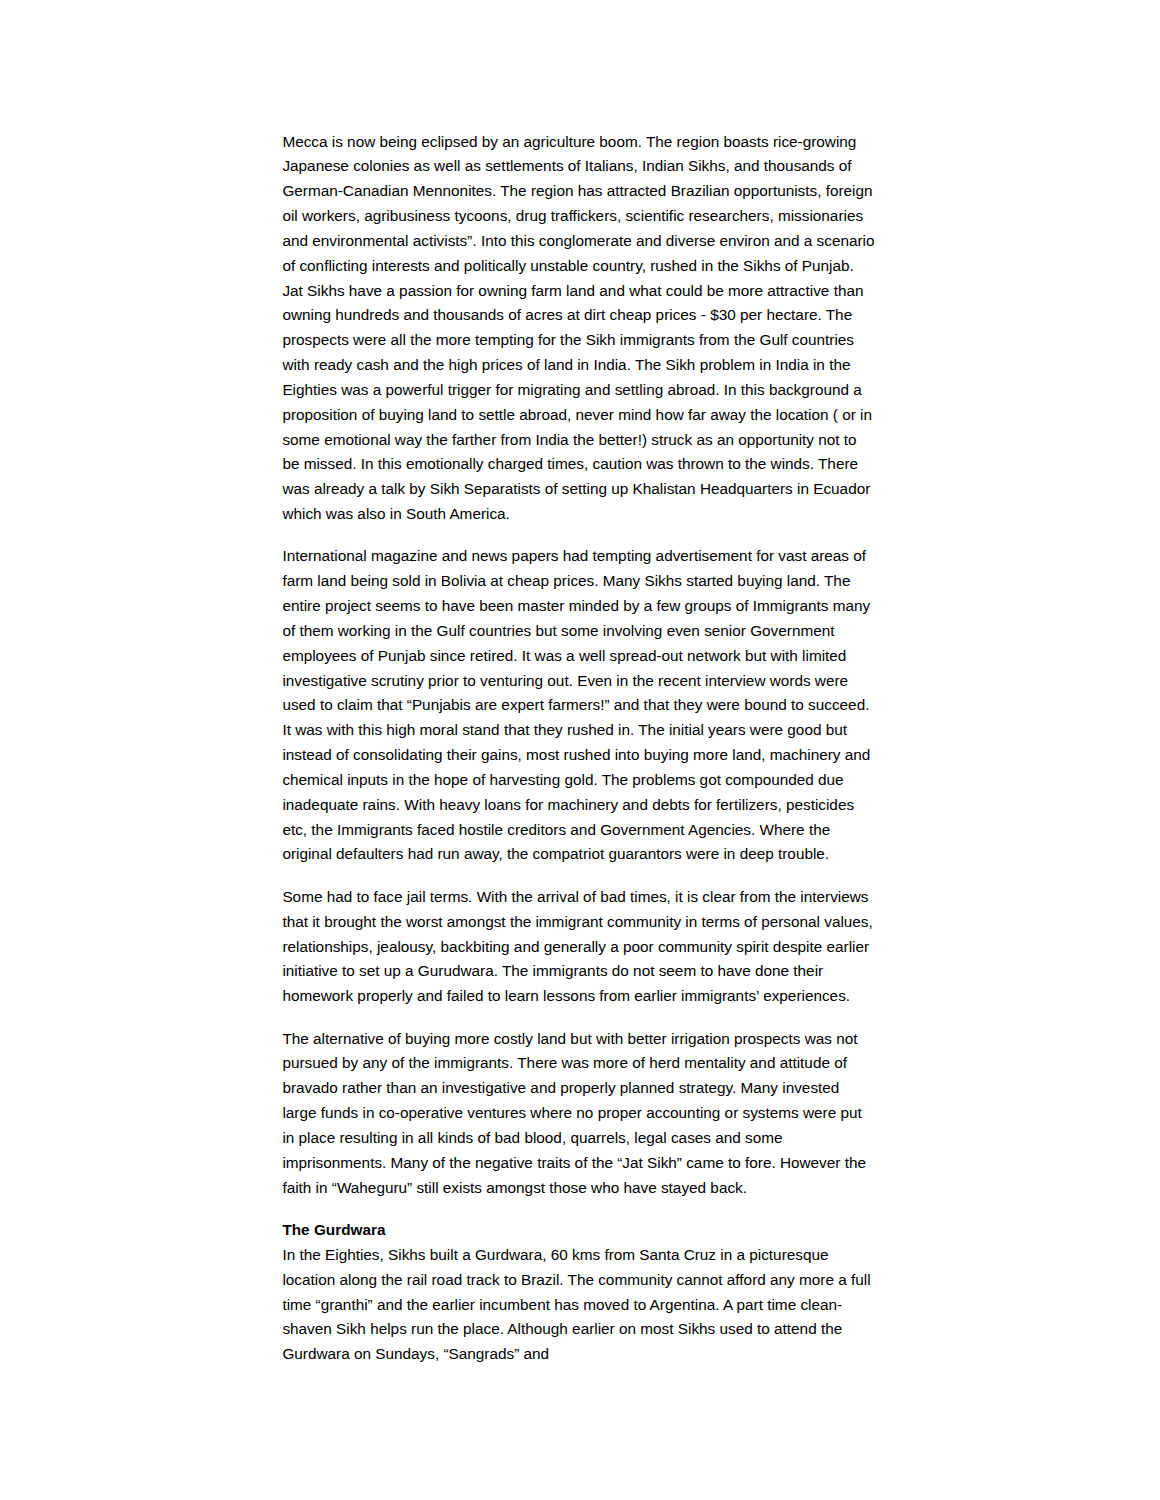Mecca is now being eclipsed by an agriculture boom. The region boasts rice-growing Japanese colonies as well as settlements of Italians, Indian Sikhs, and thousands of German-Canadian Mennonites. The region has attracted Brazilian opportunists, foreign oil workers, agribusiness tycoons, drug traffickers, scientific researchers, missionaries and environmental activists”. Into this conglomerate and diverse environ and a scenario of conflicting interests and politically unstable country, rushed in the Sikhs of Punjab. Jat Sikhs have a passion for owning farm land and what could be more attractive than owning hundreds and thousands of acres at dirt cheap prices - $30 per hectare. The prospects were all the more tempting for the Sikh immigrants from the Gulf countries with ready cash and the high prices of land in India. The Sikh problem in India in the Eighties was a powerful trigger for migrating and settling abroad. In this background a proposition of buying land to settle abroad, never mind how far away the location ( or in some emotional way the farther from India the better!) struck as an opportunity not to be missed. In this emotionally charged times, caution was thrown to the winds. There was already a talk by Sikh Separatists of setting up Khalistan Headquarters in Ecuador which was also in South America.
International magazine and news papers had tempting advertisement for vast areas of farm land being sold in Bolivia at cheap prices. Many Sikhs started buying land. The entire project seems to have been master minded by a few groups of Immigrants many of them working in the Gulf countries but some involving even senior Government employees of Punjab since retired. It was a well spread-out network but with limited investigative scrutiny prior to venturing out. Even in the recent interview words were used to claim that “Punjabis are expert farmers!” and that they were bound to succeed. It was with this high moral stand that they rushed in. The initial years were good but instead of consolidating their gains, most rushed into buying more land, machinery and chemical inputs in the hope of harvesting gold. The problems got compounded due inadequate rains. With heavy loans for machinery and debts for fertilizers, pesticides etc, the Immigrants faced hostile creditors and Government Agencies. Where the original defaulters had run away, the compatriot guarantors were in deep trouble.
Some had to face jail terms. With the arrival of bad times, it is clear from the interviews that it brought the worst amongst the immigrant community in terms of personal values, relationships, jealousy, backbiting and generally a poor community spirit despite earlier initiative to set up a Gurudwara. The immigrants do not seem to have done their homework properly and failed to learn lessons from earlier immigrants’ experiences.
The alternative of buying more costly land but with better irrigation prospects was not pursued by any of the immigrants. There was more of herd mentality and attitude of bravado rather than an investigative and properly planned strategy. Many invested large funds in co-operative ventures where no proper accounting or systems were put in place resulting in all kinds of bad blood, quarrels, legal cases and some imprisonments. Many of the negative traits of the “Jat Sikh” came to fore. However the faith in “Waheguru” still exists amongst those who have stayed back.
The Gurdwara
In the Eighties, Sikhs built a Gurdwara, 60 kms from Santa Cruz in a picturesque location along the rail road track to Brazil. The community cannot afford any more a full time “granthi” and the earlier incumbent has moved to Argentina. A part time clean-shaven Sikh helps run the place. Although earlier on most Sikhs used to attend the Gurdwara on Sundays, “Sangrads” and